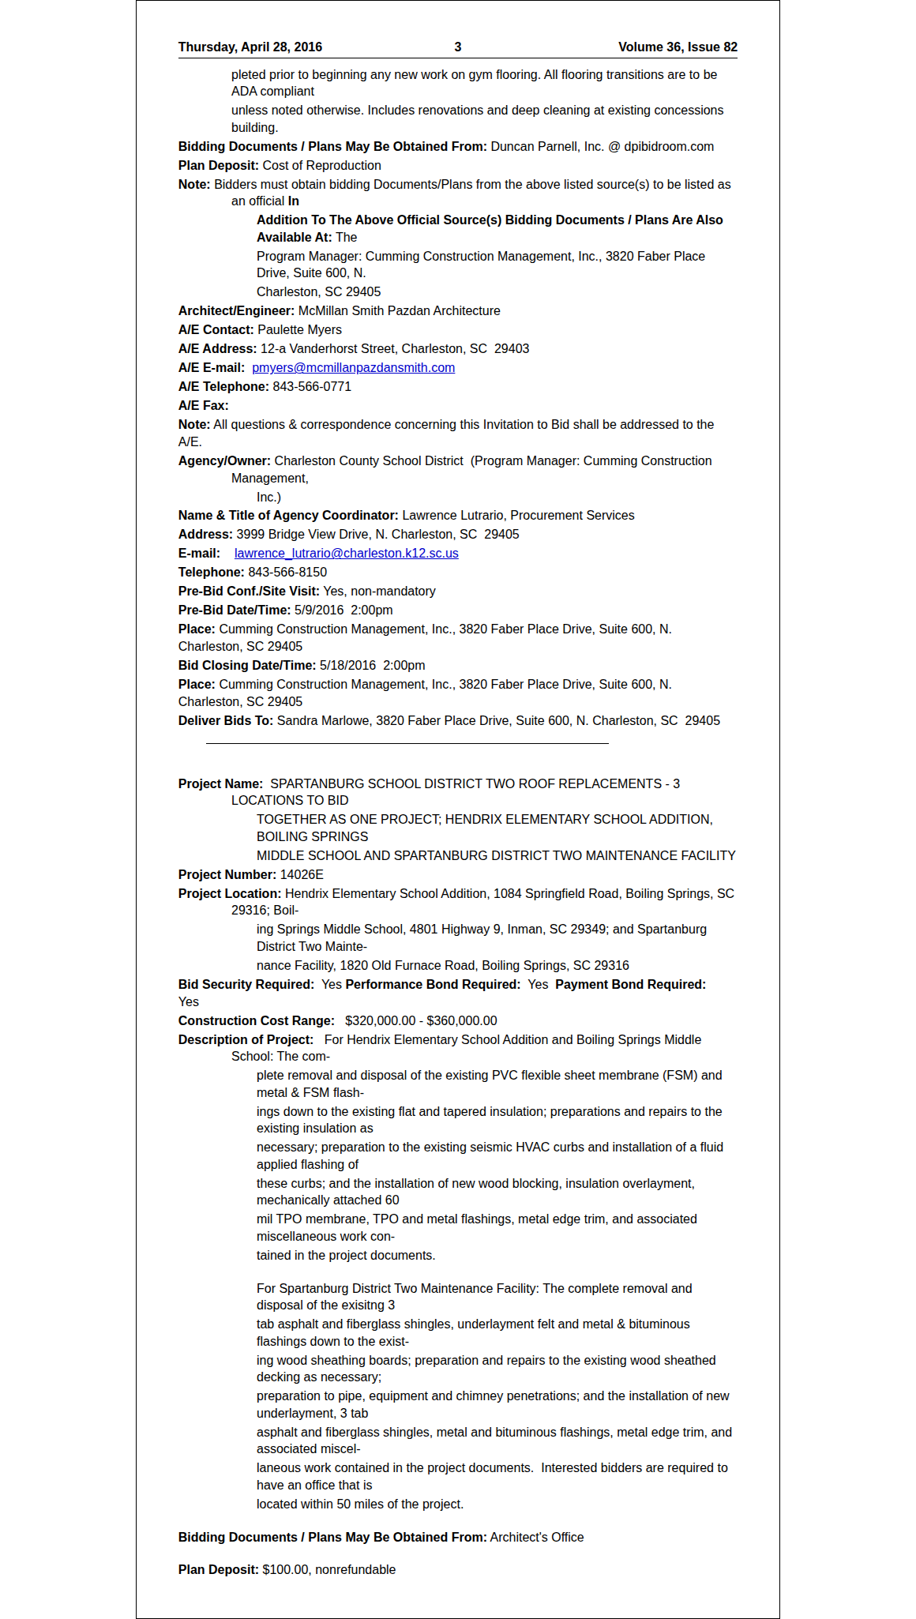Thursday, April 28, 2016
3
Volume 36, Issue 82
pleted prior to beginning any new work on gym flooring. All flooring transitions are to be ADA compliant
unless noted otherwise. Includes renovations and deep cleaning at existing concessions building.
Bidding Documents / Plans May Be Obtained From: Duncan Parnell, Inc. @ dpibidroom.com
Plan Deposit: Cost of Reproduction
Note: Bidders must obtain bidding Documents/Plans from the above listed source(s) to be listed as an official In
Addition To The Above Official Source(s) Bidding Documents / Plans Are Also Available At: The
Program Manager: Cumming Construction Management, Inc., 3820 Faber Place Drive, Suite 600, N.
Charleston, SC 29405
Architect/Engineer: McMillan Smith Pazdan Architecture
A/E Contact: Paulette Myers
A/E Address: 12-a Vanderhorst Street, Charleston, SC 29403
A/E E-mail: pmyers@mcmillanpazdansmith.com
A/E Telephone: 843-566-0771
A/E Fax:
Note: All questions & correspondence concerning this Invitation to Bid shall be addressed to the A/E.
Agency/Owner: Charleston County School District (Program Manager: Cumming Construction Management,
Inc.)
Name & Title of Agency Coordinator: Lawrence Lutrario, Procurement Services
Address: 3999 Bridge View Drive, N. Charleston, SC 29405
E-mail: lawrence_lutrario@charleston.k12.sc.us
Telephone: 843-566-8150
Pre-Bid Conf./Site Visit: Yes, non-mandatory
Pre-Bid Date/Time: 5/9/2016 2:00pm
Place: Cumming Construction Management, Inc., 3820 Faber Place Drive, Suite 600, N. Charleston, SC 29405
Bid Closing Date/Time: 5/18/2016 2:00pm
Place: Cumming Construction Management, Inc., 3820 Faber Place Drive, Suite 600, N. Charleston, SC 29405
Deliver Bids To: Sandra Marlowe, 3820 Faber Place Drive, Suite 600, N. Charleston, SC 29405
Project Name: SPARTANBURG SCHOOL DISTRICT TWO ROOF REPLACEMENTS - 3 LOCATIONS TO BID
TOGETHER AS ONE PROJECT; HENDRIX ELEMENTARY SCHOOL ADDITION, BOILING SPRINGS
MIDDLE SCHOOL AND SPARTANBURG DISTRICT TWO MAINTENANCE FACILITY
Project Number: 14026E
Project Location: Hendrix Elementary School Addition, 1084 Springfield Road, Boiling Springs, SC 29316; Boil-
ing Springs Middle School, 4801 Highway 9, Inman, SC 29349; and Spartanburg District Two Mainte-
nance Facility, 1820 Old Furnace Road, Boiling Springs, SC 29316
Bid Security Required: Yes Performance Bond Required: Yes Payment Bond Required: Yes
Construction Cost Range: $320,000.00 - $360,000.00
Description of Project: For Hendrix Elementary School Addition and Boiling Springs Middle School: The com-
plete removal and disposal of the existing PVC flexible sheet membrane (FSM) and metal & FSM flash-
ings down to the existing flat and tapered insulation; preparations and repairs to the existing insulation as
necessary; preparation to the existing seismic HVAC curbs and installation of a fluid applied flashing of
these curbs; and the installation of new wood blocking, insulation overlayment, mechanically attached 60
mil TPO membrane, TPO and metal flashings, metal edge trim, and associated miscellaneous work con-
tained in the project documents.
For Spartanburg District Two Maintenance Facility: The complete removal and disposal of the exisitng 3
tab asphalt and fiberglass shingles, underlayment felt and metal & bituminous flashings down to the exist-
ing wood sheathing boards; preparation and repairs to the existing wood sheathed decking as necessary;
preparation to pipe, equipment and chimney penetrations; and the installation of new underlayment, 3 tab
asphalt and fiberglass shingles, metal and bituminous flashings, metal edge trim, and associated miscel-
laneous work contained in the project documents. Interested bidders are required to have an office that is
located within 50 miles of the project.
Bidding Documents / Plans May Be Obtained From: Architect's Office
Plan Deposit: $100.00, nonrefundable